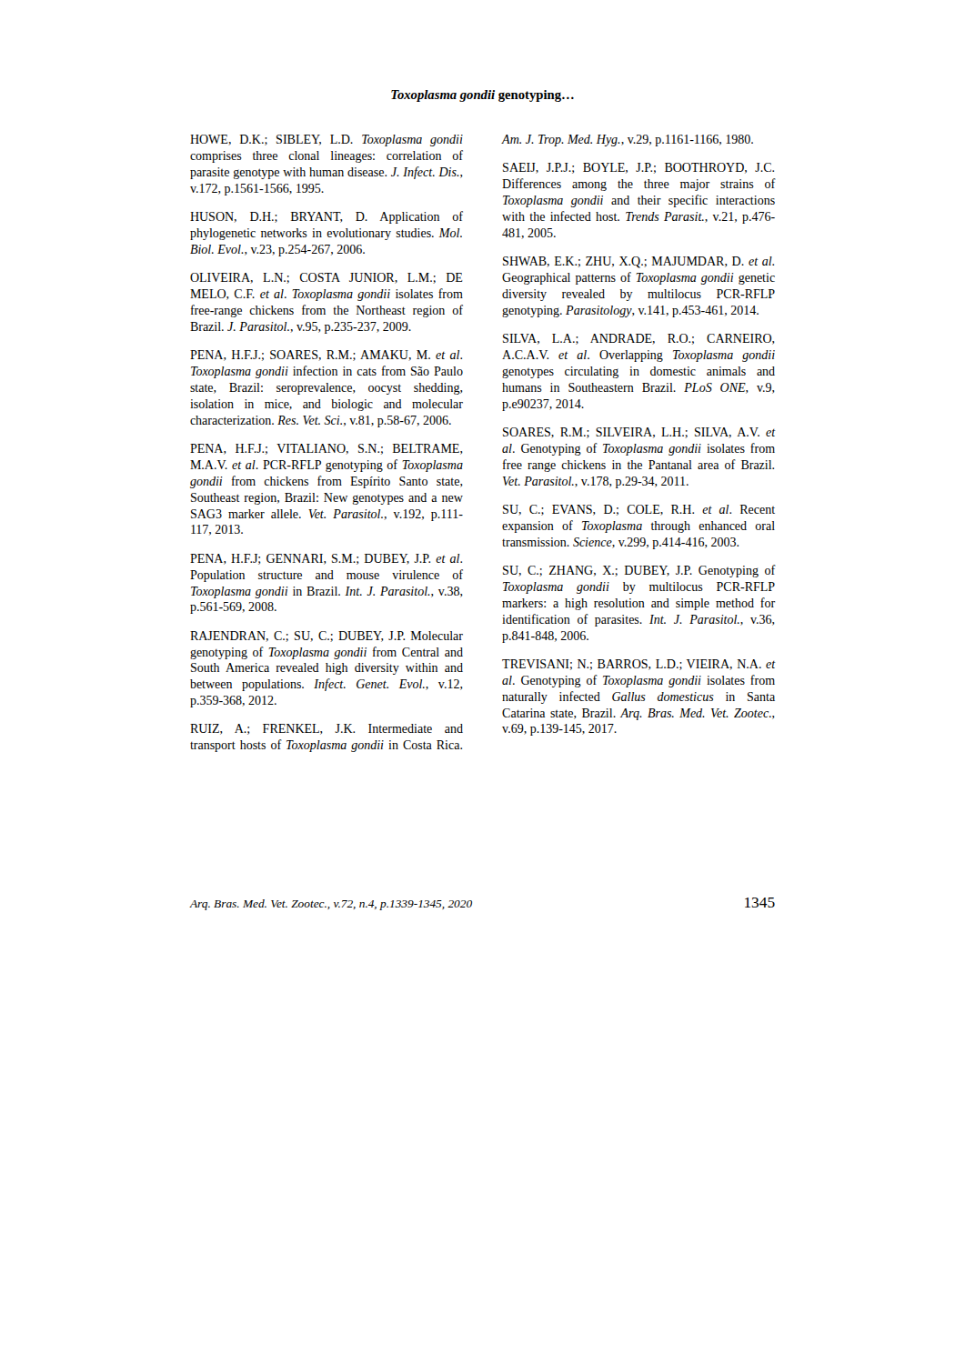Toxoplasma gondii genotyping…
HOWE, D.K.; SIBLEY, L.D. Toxoplasma gondii comprises three clonal lineages: correlation of parasite genotype with human disease. J. Infect. Dis., v.172, p.1561-1566, 1995.
HUSON, D.H.; BRYANT, D. Application of phylogenetic networks in evolutionary studies. Mol. Biol. Evol., v.23, p.254-267, 2006.
OLIVEIRA, L.N.; COSTA JUNIOR, L.M.; DE MELO, C.F. et al. Toxoplasma gondii isolates from free-range chickens from the Northeast region of Brazil. J. Parasitol., v.95, p.235-237, 2009.
PENA, H.F.J.; SOARES, R.M.; AMAKU, M. et al. Toxoplasma gondii infection in cats from São Paulo state, Brazil: seroprevalence, oocyst shedding, isolation in mice, and biologic and molecular characterization. Res. Vet. Sci., v.81, p.58-67, 2006.
PENA, H.F.J.; VITALIANO, S.N.; BELTRAME, M.A.V. et al. PCR-RFLP genotyping of Toxoplasma gondii from chickens from Espírito Santo state, Southeast region, Brazil: New genotypes and a new SAG3 marker allele. Vet. Parasitol., v.192, p.111-117, 2013.
PENA, H.F.J; GENNARI, S.M.; DUBEY, J.P. et al. Population structure and mouse virulence of Toxoplasma gondii in Brazil. Int. J. Parasitol., v.38, p.561-569, 2008.
RAJENDRAN, C.; SU, C.; DUBEY, J.P. Molecular genotyping of Toxoplasma gondii from Central and South America revealed high diversity within and between populations. Infect. Genet. Evol., v.12, p.359-368, 2012.
RUIZ, A.; FRENKEL, J.K. Intermediate and transport hosts of Toxoplasma gondii in Costa Rica. Am. J. Trop. Med. Hyg., v.29, p.1161-1166, 1980.
SAEIJ, J.P.J.; BOYLE, J.P.; BOOTHROYD, J.C. Differences among the three major strains of Toxoplasma gondii and their specific interactions with the infected host. Trends Parasit., v.21, p.476-481, 2005.
SHWAB, E.K.; ZHU, X.Q.; MAJUMDAR, D. et al. Geographical patterns of Toxoplasma gondii genetic diversity revealed by multilocus PCR-RFLP genotyping. Parasitology, v.141, p.453-461, 2014.
SILVA, L.A.; ANDRADE, R.O.; CARNEIRO, A.C.A.V. et al. Overlapping Toxoplasma gondii genotypes circulating in domestic animals and humans in Southeastern Brazil. PLoS ONE, v.9, p.e90237, 2014.
SOARES, R.M.; SILVEIRA, L.H.; SILVA, A.V. et al. Genotyping of Toxoplasma gondii isolates from free range chickens in the Pantanal area of Brazil. Vet. Parasitol., v.178, p.29-34, 2011.
SU, C.; EVANS, D.; COLE, R.H. et al. Recent expansion of Toxoplasma through enhanced oral transmission. Science, v.299, p.414-416, 2003.
SU, C.; ZHANG, X.; DUBEY, J.P. Genotyping of Toxoplasma gondii by multilocus PCR-RFLP markers: a high resolution and simple method for identification of parasites. Int. J. Parasitol., v.36, p.841-848, 2006.
TREVISANI; N.; BARROS, L.D.; VIEIRA, N.A. et al. Genotyping of Toxoplasma gondii isolates from naturally infected Gallus domesticus in Santa Catarina state, Brazil. Arq. Bras. Med. Vet. Zootec., v.69, p.139-145, 2017.
Arq. Bras. Med. Vet. Zootec., v.72, n.4, p.1339-1345, 2020 1345